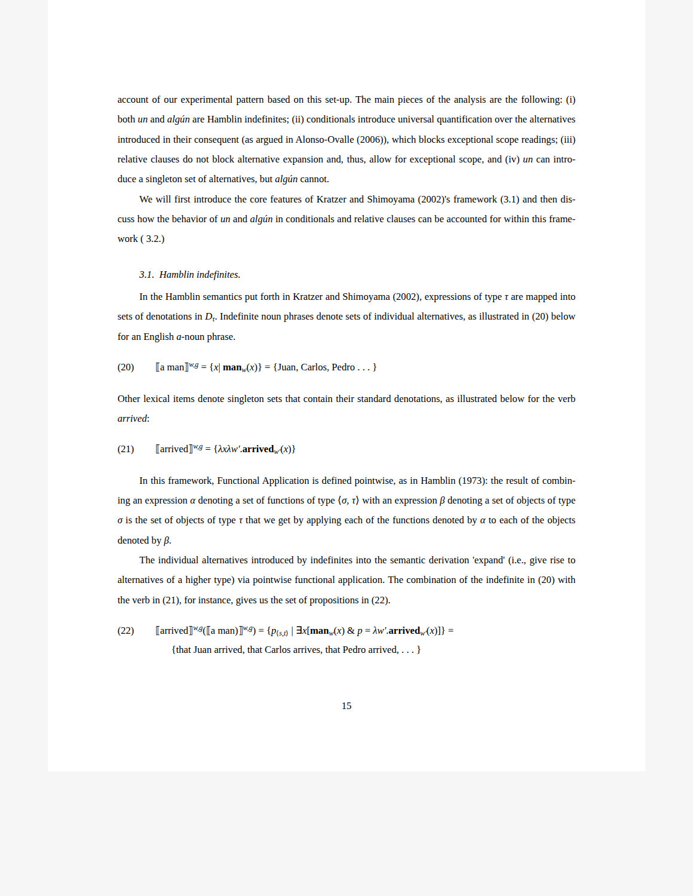account of our experimental pattern based on this set-up. The main pieces of the analysis are the following: (i) both un and algún are Hamblin indefinites; (ii) conditionals introduce universal quantification over the alternatives introduced in their consequent (as argued in Alonso-Ovalle (2006)), which blocks exceptional scope readings; (iii) relative clauses do not block alternative expansion and, thus, allow for exceptional scope, and (iv) un can introduce a singleton set of alternatives, but algún cannot.
We will first introduce the core features of Kratzer and Shimoyama (2002)'s framework (3.1) and then discuss how the behavior of un and algún in conditionals and relative clauses can be accounted for within this framework ( 3.2.)
3.1. Hamblin indefinites.
In the Hamblin semantics put forth in Kratzer and Shimoyama (2002), expressions of type τ are mapped into sets of denotations in Dτ. Indefinite noun phrases denote sets of individual alternatives, as illustrated in (20) below for an English a-noun phrase.
(20)
⟦a man⟧w,g = {x| man w(x)} = {Juan, Carlos, Pedro . . . }
Other lexical items denote singleton sets that contain their standard denotations, as illustrated below for the verb arrived:
(21)
⟦arrived⟧w,g = {λxλw′.arrived w′(x)}
In this framework, Functional Application is defined pointwise, as in Hamblin (1973): the result of combining an expression α denoting a set of functions of type ⟨σ, τ⟩ with an expression β denoting a set of objects of type σ is the set of objects of type τ that we get by applying each of the functions denoted by α to each of the objects denoted by β.
The individual alternatives introduced by indefinites into the semantic derivation 'expand' (i.e., give rise to alternatives of a higher type) via pointwise functional application. The combination of the indefinite in (20) with the verb in (21), for instance, gives us the set of propositions in (22).
(22)
⟦arrived⟧w,g(⟦a man)⟧w,g) = {p⟨s,t⟩ | ∃x[man w(x) & p = λw′.arrived w′(x)]} =
{that Juan arrived, that Carlos arrives, that Pedro arrived, . . . }
15